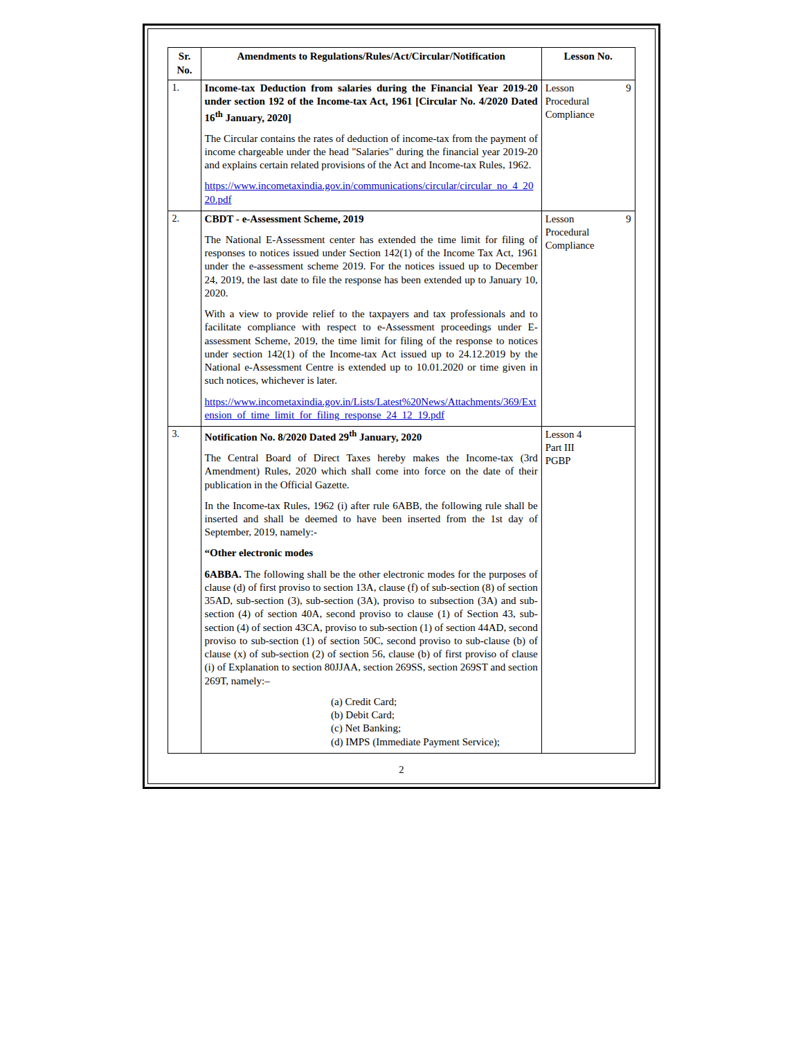| Sr. No. | Amendments to Regulations/Rules/Act/Circular/Notification | Lesson No. |
| --- | --- | --- |
| 1. | Income-tax Deduction from salaries during the Financial Year 2019-20 under section 192 of the Income-tax Act, 1961 [Circular No. 4/2020 Dated 16 th January, 2020] The Circular contains the rates of deduction of income-tax from the payment of income chargeable under the head "Salaries" during the financial year 2019-20 and explains certain related provisions of the Act and Income-tax Rules, 1962. https://www.incometaxindia.gov.in/communications/circular/circular_no_4_2020.pdf | Lesson 9 Procedural Compliance |
| 2. | CBDT - e-Assessment Scheme, 2019 The National E-Assessment center has extended the time limit for filing of responses to notices issued under Section 142(1) of the Income Tax Act, 1961 under the e-assessment scheme 2019. For the notices issued up to December 24, 2019, the last date to file the response has been extended up to January 10, 2020. With a view to provide relief to the taxpayers and tax professionals and to facilitate compliance with respect to e-Assessment proceedings under E-assessment Scheme, 2019, the time limit for filing of the response to notices under section 142(1) of the Income-tax Act issued up to 24.12.2019 by the National e-Assessment Centre is extended up to 10.01.2020 or time given in such notices, whichever is later. https://www.incometaxindia.gov.in/Lists/Latest%20News/Attachments/369/Extension_of_time_limit_for_filing_response_24_12_19.pdf | Lesson 9 Procedural Compliance |
| 3. | Notification No. 8/2020 Dated 29 th January, 2020 The Central Board of Direct Taxes hereby makes the Income-tax (3rd Amendment) Rules, 2020 which shall come into force on the date of their publication in the Official Gazette. In the Income-tax Rules, 1962 (i) after rule 6ABB, the following rule shall be inserted and shall be deemed to have been inserted from the 1st day of September, 2019, namely:- “Other electronic modes 6ABBA. The following shall be the other electronic modes for the purposes of clause (d) of first proviso to section 13A, clause (f) of sub-section (8) of section 35AD, sub-section (3), sub-section (3A), proviso to subsection (3A) and sub-section (4) of section 40A, second proviso to clause (1) of Section 43, sub-section (4) of section 43CA, proviso to sub-section (1) of section 44AD, second proviso to sub-section (1) of section 50C, second proviso to sub-clause (b) of clause (x) of sub-section (2) of section 56, clause (b) of first proviso of clause (i) of Explanation to section 80JJAA, section 269SS, section 269ST and section 269T, namely:– (a) Credit Card; (b) Debit Card; (c) Net Banking; (d) IMPS (Immediate Payment Service); | Lesson 4 Part III PGBP |
2